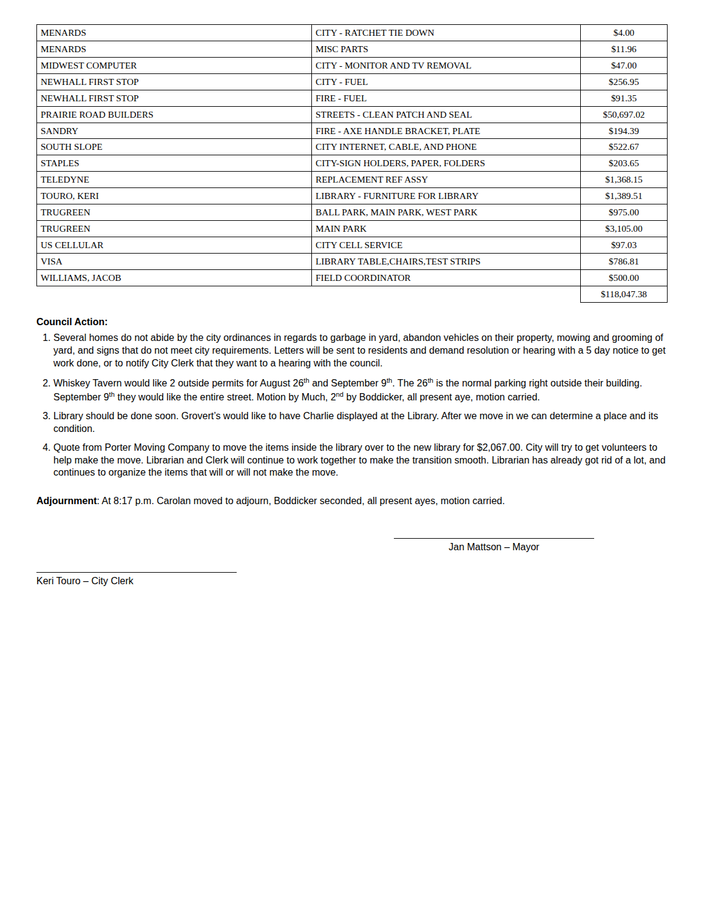| MENARDS | CITY - RATCHET TIE DOWN | $4.00 |
| MENARDS | MISC PARTS | $11.96 |
| MIDWEST COMPUTER | CITY - MONITOR AND TV REMOVAL | $47.00 |
| NEWHALL FIRST STOP | CITY - FUEL | $256.95 |
| NEWHALL FIRST STOP | FIRE - FUEL | $91.35 |
| PRAIRIE ROAD BUILDERS | STREETS - CLEAN PATCH AND SEAL | $50,697.02 |
| SANDRY | FIRE - AXE HANDLE BRACKET, PLATE | $194.39 |
| SOUTH SLOPE | CITY INTERNET, CABLE, AND PHONE | $522.67 |
| STAPLES | CITY-SIGN HOLDERS, PAPER, FOLDERS | $203.65 |
| TELEDYNE | REPLACEMENT REF ASSY | $1,368.15 |
| TOURO, KERI | LIBRARY - FURNITURE FOR LIBRARY | $1,389.51 |
| TRUGREEN | BALL PARK, MAIN PARK, WEST PARK | $975.00 |
| TRUGREEN | MAIN PARK | $3,105.00 |
| US CELLULAR | CITY CELL SERVICE | $97.03 |
| VISA | LIBRARY TABLE,CHAIRS,TEST STRIPS | $786.81 |
| WILLIAMS, JACOB | FIELD COORDINATOR | $500.00 |
| | | $118,047.38 |
Council Action:
Several homes do not abide by the city ordinances in regards to garbage in yard, abandon vehicles on their property, mowing and grooming of yard, and signs that do not meet city requirements. Letters will be sent to residents and demand resolution or hearing with a 5 day notice to get work done, or to notify City Clerk that they want to a hearing with the council.
Whiskey Tavern would like 2 outside permits for August 26th and September 9th. The 26th is the normal parking right outside their building. September 9th they would like the entire street. Motion by Much, 2nd by Boddicker, all present aye, motion carried.
Library should be done soon. Grovert’s would like to have Charlie displayed at the Library. After we move in we can determine a place and its condition.
Quote from Porter Moving Company to move the items inside the library over to the new library for $2,067.00. City will try to get volunteers to help make the move. Librarian and Clerk will continue to work together to make the transition smooth. Librarian has already got rid of a lot, and continues to organize the items that will or will not make the move.
Adjournment: At 8:17 p.m. Carolan moved to adjourn, Boddicker seconded, all present ayes, motion carried.
Jan Mattson – Mayor
Keri Touro – City Clerk